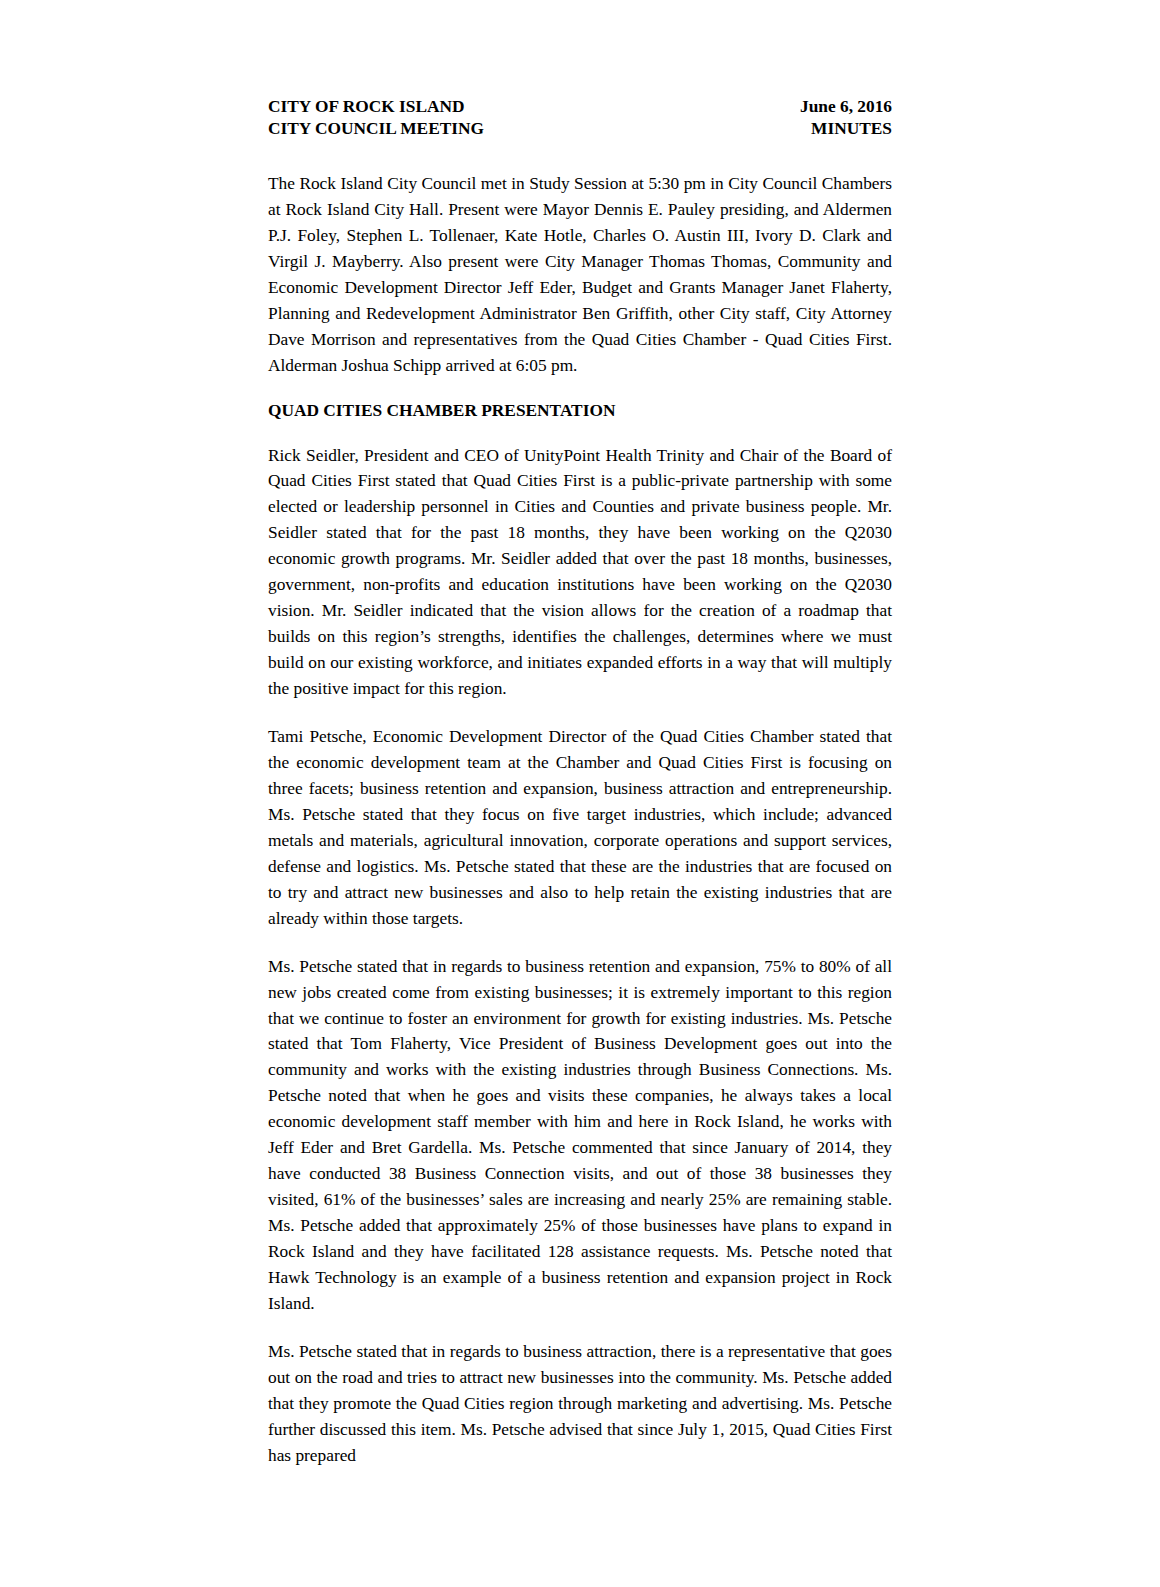| CITY OF ROCK ISLAND | June 6, 2016 |
| CITY COUNCIL MEETING | MINUTES |
The Rock Island City Council met in Study Session at 5:30 pm in City Council Chambers at Rock Island City Hall. Present were Mayor Dennis E. Pauley presiding, and Aldermen P.J. Foley, Stephen L. Tollenaer, Kate Hotle, Charles O. Austin III, Ivory D. Clark and Virgil J. Mayberry. Also present were City Manager Thomas Thomas, Community and Economic Development Director Jeff Eder, Budget and Grants Manager Janet Flaherty, Planning and Redevelopment Administrator Ben Griffith, other City staff, City Attorney Dave Morrison and representatives from the Quad Cities Chamber - Quad Cities First. Alderman Joshua Schipp arrived at 6:05 pm.
QUAD CITIES CHAMBER PRESENTATION
Rick Seidler, President and CEO of UnityPoint Health Trinity and Chair of the Board of Quad Cities First stated that Quad Cities First is a public-private partnership with some elected or leadership personnel in Cities and Counties and private business people. Mr. Seidler stated that for the past 18 months, they have been working on the Q2030 economic growth programs. Mr. Seidler added that over the past 18 months, businesses, government, non-profits and education institutions have been working on the Q2030 vision. Mr. Seidler indicated that the vision allows for the creation of a roadmap that builds on this region’s strengths, identifies the challenges, determines where we must build on our existing workforce, and initiates expanded efforts in a way that will multiply the positive impact for this region.
Tami Petsche, Economic Development Director of the Quad Cities Chamber stated that the economic development team at the Chamber and Quad Cities First is focusing on three facets; business retention and expansion, business attraction and entrepreneurship. Ms. Petsche stated that they focus on five target industries, which include; advanced metals and materials, agricultural innovation, corporate operations and support services, defense and logistics. Ms. Petsche stated that these are the industries that are focused on to try and attract new businesses and also to help retain the existing industries that are already within those targets.
Ms. Petsche stated that in regards to business retention and expansion, 75% to 80% of all new jobs created come from existing businesses; it is extremely important to this region that we continue to foster an environment for growth for existing industries. Ms. Petsche stated that Tom Flaherty, Vice President of Business Development goes out into the community and works with the existing industries through Business Connections. Ms. Petsche noted that when he goes and visits these companies, he always takes a local economic development staff member with him and here in Rock Island, he works with Jeff Eder and Bret Gardella. Ms. Petsche commented that since January of 2014, they have conducted 38 Business Connection visits, and out of those 38 businesses they visited, 61% of the businesses’ sales are increasing and nearly 25% are remaining stable. Ms. Petsche added that approximately 25% of those businesses have plans to expand in Rock Island and they have facilitated 128 assistance requests. Ms. Petsche noted that Hawk Technology is an example of a business retention and expansion project in Rock Island.
Ms. Petsche stated that in regards to business attraction, there is a representative that goes out on the road and tries to attract new businesses into the community. Ms. Petsche added that they promote the Quad Cities region through marketing and advertising. Ms. Petsche further discussed this item. Ms. Petsche advised that since July 1, 2015, Quad Cities First has prepared